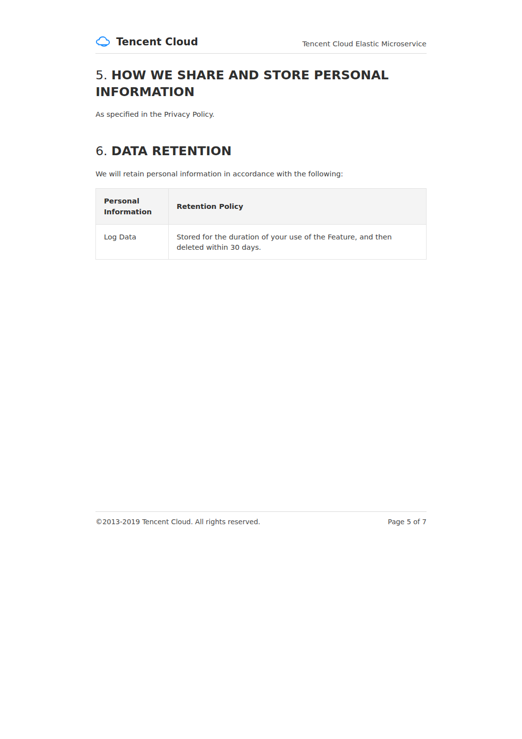Tencent Cloud
Tencent Cloud Elastic Microservice
5. HOW WE SHARE AND STORE PERSONAL INFORMATION
As specified in the Privacy Policy.
6. DATA RETENTION
We will retain personal information in accordance with the following:
| Personal Information | Retention Policy |
| --- | --- |
| Log Data | Stored for the duration of your use of the Feature, and then deleted within 30 days. |
©2013-2019 Tencent Cloud. All rights reserved.
Page 5 of 7